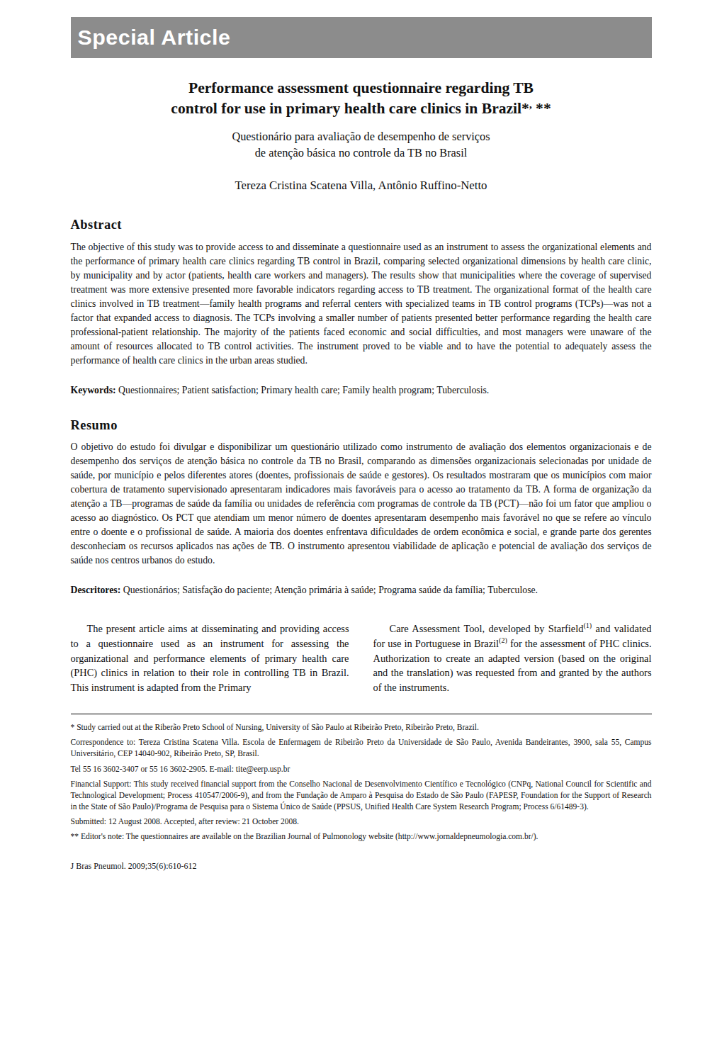Special Article
Performance assessment questionnaire regarding TB
control for use in primary health care clinics in Brazil*, **
Questionário para avaliação de desempenho de serviços
de atenção básica no controle da TB no Brasil
Tereza Cristina Scatena Villa, Antônio Ruffino-Netto
Abstract
The objective of this study was to provide access to and disseminate a questionnaire used as an instrument to assess the organizational elements and the performance of primary health care clinics regarding TB control in Brazil, comparing selected organizational dimensions by health care clinic, by municipality and by actor (patients, health care workers and managers). The results show that municipalities where the coverage of supervised treatment was more extensive presented more favorable indicators regarding access to TB treatment. The organizational format of the health care clinics involved in TB treatment—family health programs and referral centers with specialized teams in TB control programs (TCPs)—was not a factor that expanded access to diagnosis. The TCPs involving a smaller number of patients presented better performance regarding the health care professional-patient relationship. The majority of the patients faced economic and social difficulties, and most managers were unaware of the amount of resources allocated to TB control activities. The instrument proved to be viable and to have the potential to adequately assess the performance of health care clinics in the urban areas studied.
Keywords: Questionnaires; Patient satisfaction; Primary health care; Family health program; Tuberculosis.
Resumo
O objetivo do estudo foi divulgar e disponibilizar um questionário utilizado como instrumento de avaliação dos elementos organizacionais e de desempenho dos serviços de atenção básica no controle da TB no Brasil, comparando as dimensões organizacionais selecionadas por unidade de saúde, por município e pelos diferentes atores (doentes, profissionais de saúde e gestores). Os resultados mostraram que os municípios com maior cobertura de tratamento supervisionado apresentaram indicadores mais favoráveis para o acesso ao tratamento da TB. A forma de organização da atenção a TB—programas de saúde da família ou unidades de referência com programas de controle da TB (PCT)—não foi um fator que ampliou o acesso ao diagnóstico. Os PCT que atendiam um menor número de doentes apresentaram desempenho mais favorável no que se refere ao vínculo entre o doente e o profissional de saúde. A maioria dos doentes enfrentava dificuldades de ordem econômica e social, e grande parte dos gerentes desconheciam os recursos aplicados nas ações de TB. O instrumento apresentou viabilidade de aplicação e potencial de avaliação dos serviços de saúde nos centros urbanos do estudo.
Descritores: Questionários; Satisfação do paciente; Atenção primária à saúde; Programa saúde da família; Tuberculose.
The present article aims at disseminating and providing access to a questionnaire used as an instrument for assessing the organizational and performance elements of primary health care (PHC) clinics in relation to their role in controlling TB in Brazil. This instrument is adapted from the Primary
Care Assessment Tool, developed by Starfield(1) and validated for use in Portuguese in Brazil(2) for the assessment of PHC clinics. Authorization to create an adapted version (based on the original and the translation) was requested from and granted by the authors of the instruments.
* Study carried out at the Riberão Preto School of Nursing, University of São Paulo at Ribeirão Preto, Ribeirão Preto, Brazil.
Correspondence to: Tereza Cristina Scatena Villa. Escola de Enfermagem de Ribeirão Preto da Universidade de São Paulo, Avenida Bandeirantes, 3900, sala 55, Campus Universitário, CEP 14040-902, Ribeirão Preto, SP, Brasil.
Tel 55 16 3602-3407 or 55 16 3602-2905. E-mail: tite@eerp.usp.br
Financial Support: This study received financial support from the Conselho Nacional de Desenvolvimento Científico e Tecnológico (CNPq, National Council for Scientific and Technological Development; Process 410547/2006-9), and from the Fundação de Amparo à Pesquisa do Estado de São Paulo (FAPESP, Foundation for the Support of Research in the State of São Paulo)/Programa de Pesquisa para o Sistema Único de Saúde (PPSUS, Unified Health Care System Research Program; Process 6/61489-3).
Submitted: 12 August 2008. Accepted, after review: 21 October 2008.
** Editor's note: The questionnaires are available on the Brazilian Journal of Pulmonology website (http://www.jornaldepneumologia.com.br/).
J Bras Pneumol. 2009;35(6):610-612